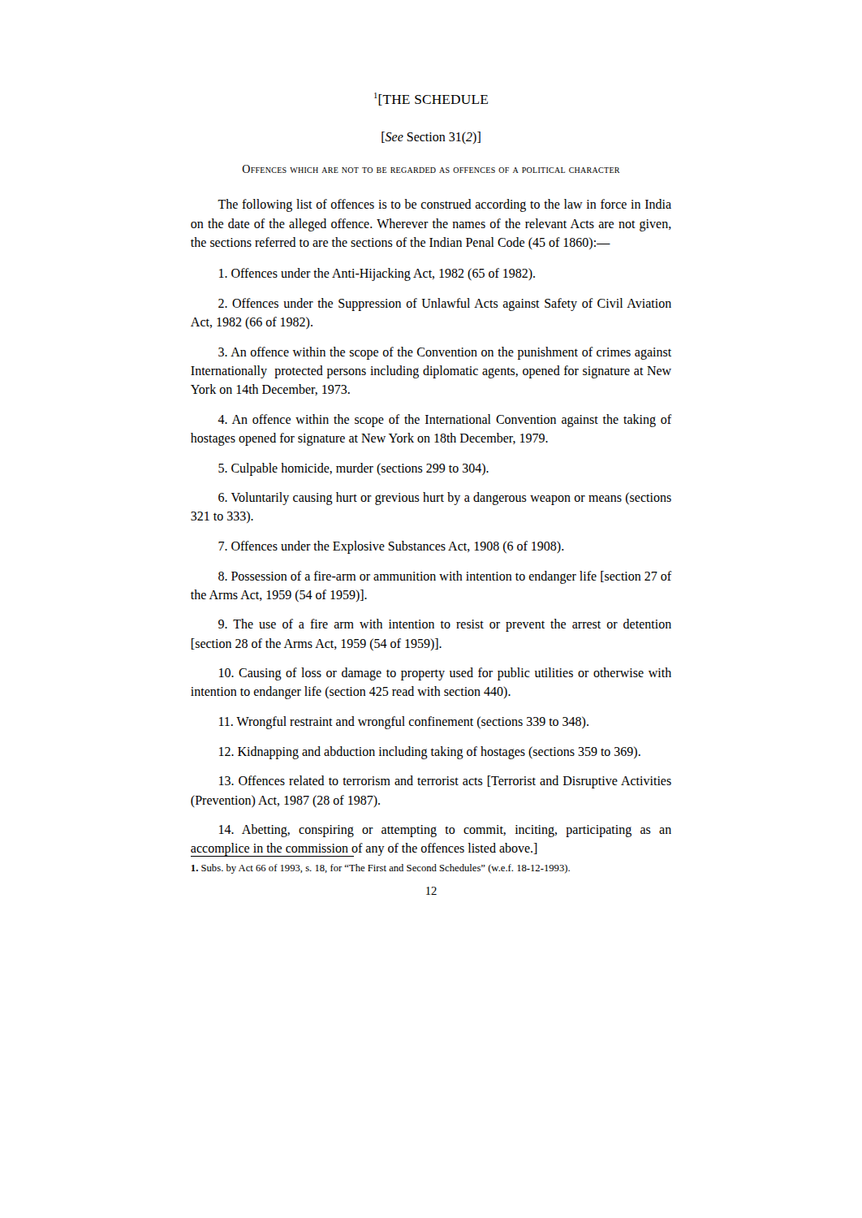1[THE SCHEDULE
[See Section 31(2)]
Offences which are not to be regarded as offences of a political character
The following list of offences is to be construed according to the law in force in India on the date of the alleged offence. Wherever the names of the relevant Acts are not given, the sections referred to are the sections of the Indian Penal Code (45 of 1860):—
1. Offences under the Anti-Hijacking Act, 1982 (65 of 1982).
2. Offences under the Suppression of Unlawful Acts against Safety of Civil Aviation Act, 1982 (66 of 1982).
3. An offence within the scope of the Convention on the punishment of crimes against Internationally protected persons including diplomatic agents, opened for signature at New York on 14th December, 1973.
4. An offence within the scope of the International Convention against the taking of hostages opened for signature at New York on 18th December, 1979.
5. Culpable homicide, murder (sections 299 to 304).
6. Voluntarily causing hurt or grevious hurt by a dangerous weapon or means (sections 321 to 333).
7. Offences under the Explosive Substances Act, 1908 (6 of 1908).
8. Possession of a fire-arm or ammunition with intention to endanger life [section 27 of the Arms Act, 1959 (54 of 1959)].
9. The use of a fire arm with intention to resist or prevent the arrest or detention [section 28 of the Arms Act, 1959 (54 of 1959)].
10. Causing of loss or damage to property used for public utilities or otherwise with intention to endanger life (section 425 read with section 440).
11. Wrongful restraint and wrongful confinement (sections 339 to 348).
12. Kidnapping and abduction including taking of hostages (sections 359 to 369).
13. Offences related to terrorism and terrorist acts [Terrorist and Disruptive Activities (Prevention) Act, 1987 (28 of 1987).
14. Abetting, conspiring or attempting to commit, inciting, participating as an accomplice in the commission of any of the offences listed above.]
1. Subs. by Act 66 of 1993, s. 18, for “The First and Second Schedules” (w.e.f. 18-12-1993).
12